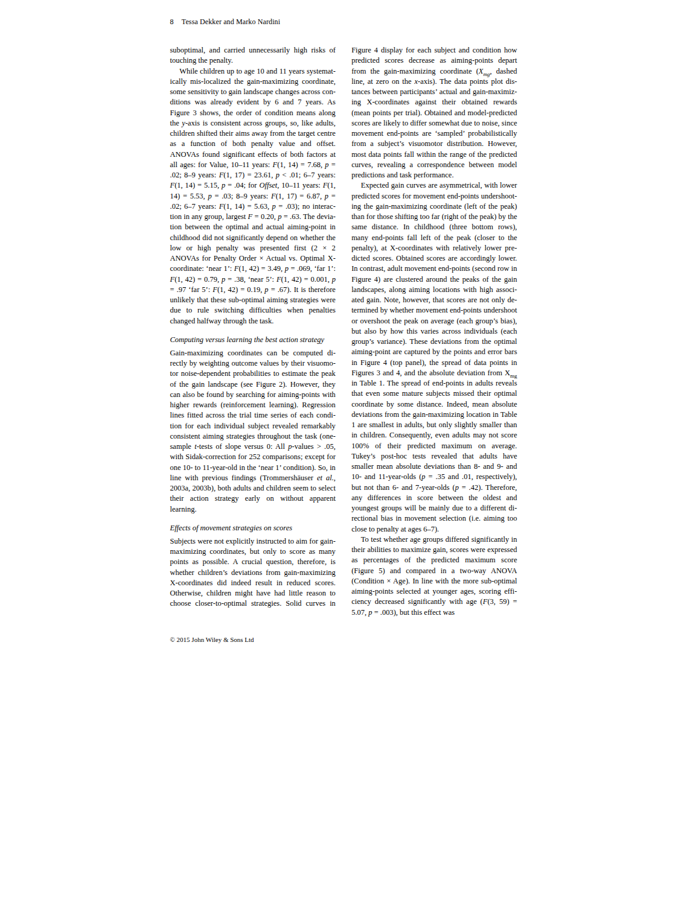8 Tessa Dekker and Marko Nardini
suboptimal, and carried unnecessarily high risks of touching the penalty.
While children up to age 10 and 11 years systematically mis-localized the gain-maximizing coordinate, some sensitivity to gain landscape changes across conditions was already evident by 6 and 7 years. As Figure 3 shows, the order of condition means along the y-axis is consistent across groups, so, like adults, children shifted their aims away from the target centre as a function of both penalty value and offset. ANOVAs found significant effects of both factors at all ages: for Value, 10–11 years: F(1, 14) = 7.68, p = .02; 8–9 years: F(1, 17) = 23.61, p < .01; 6–7 years: F(1, 14) = 5.15, p = .04; for Offset, 10–11 years: F(1, 14) = 5.53, p = .03; 8–9 years: F(1, 17) = 6.87, p = .02; 6–7 years: F(1, 14) = 5.63, p = .03); no interaction in any group, largest F = 0.20, p = .63. The deviation between the optimal and actual aiming-point in childhood did not significantly depend on whether the low or high penalty was presented first (2 × 2 ANOVAs for Penalty Order × Actual vs. Optimal X-coordinate: ‘near 1’: F(1, 42) = 3.49, p = .069, ‘far 1’: F(1, 42) = 0.79, p = .38, ‘near 5’: F(1, 42) = 0.001, p = .97 ‘far 5’: F(1, 42) = 0.19, p = .67). It is therefore unlikely that these sub-optimal aiming strategies were due to rule switching difficulties when penalties changed halfway through the task.
Computing versus learning the best action strategy
Gain-maximizing coordinates can be computed directly by weighting outcome values by their visuomotor noise-dependent probabilities to estimate the peak of the gain landscape (see Figure 2). However, they can also be found by searching for aiming-points with higher rewards (reinforcement learning). Regression lines fitted across the trial time series of each condition for each individual subject revealed remarkably consistent aiming strategies throughout the task (one-sample t-tests of slope versus 0: All p-values > .05, with Sidak-correction for 252 comparisons; except for one 10- to 11-year-old in the ‘near 1’ condition). So, in line with previous findings (Trommershäuser et al., 2003a, 2003b), both adults and children seem to select their action strategy early on without apparent learning.
Effects of movement strategies on scores
Subjects were not explicitly instructed to aim for gain-maximizing coordinates, but only to score as many points as possible. A crucial question, therefore, is whether children’s deviations from gain-maximizing X-coordinates did indeed result in reduced scores. Otherwise, children might have had little reason to choose closer-to-optimal strategies. Solid curves in Figure 4 display for each subject and condition how predicted scores decrease as aiming-points depart from the gain-maximizing coordinate (Xmg, dashed line, at zero on the x-axis). The data points plot distances between participants’ actual and gain-maximizing X-coordinates against their obtained rewards (mean points per trial). Obtained and model-predicted scores are likely to differ somewhat due to noise, since movement end-points are ‘sampled’ probabilistically from a subject’s visuomotor distribution. However, most data points fall within the range of the predicted curves, revealing a correspondence between model predictions and task performance.
Expected gain curves are asymmetrical, with lower predicted scores for movement end-points undershooting the gain-maximizing coordinate (left of the peak) than for those shifting too far (right of the peak) by the same distance. In childhood (three bottom rows), many end-points fall left of the peak (closer to the penalty), at X-coordinates with relatively lower predicted scores. Obtained scores are accordingly lower. In contrast, adult movement end-points (second row in Figure 4) are clustered around the peaks of the gain landscapes, along aiming locations with high associated gain. Note, however, that scores are not only determined by whether movement end-points undershoot or overshoot the peak on average (each group’s bias), but also by how this varies across individuals (each group’s variance). These deviations from the optimal aiming-point are captured by the points and error bars in Figure 4 (top panel), the spread of data points in Figures 3 and 4, and the absolute deviation from Xmg in Table 1. The spread of end-points in adults reveals that even some mature subjects missed their optimal coordinate by some distance. Indeed, mean absolute deviations from the gain-maximizing location in Table 1 are smallest in adults, but only slightly smaller than in children. Consequently, even adults may not score 100% of their predicted maximum on average. Tukey’s post-hoc tests revealed that adults have smaller mean absolute deviations than 8- and 9- and 10- and 11-year-olds (p = .35 and .01, respectively), but not than 6- and 7-year-olds (p = .42). Therefore, any differences in score between the oldest and youngest groups will be mainly due to a different directional bias in movement selection (i.e. aiming too close to penalty at ages 6–7).
To test whether age groups differed significantly in their abilities to maximize gain, scores were expressed as percentages of the predicted maximum score (Figure 5) and compared in a two-way ANOVA (Condition × Age). In line with the more sub-optimal aiming-points selected at younger ages, scoring efficiency decreased significantly with age (F(3, 59) = 5.07, p = .003), but this effect was
© 2015 John Wiley & Sons Ltd